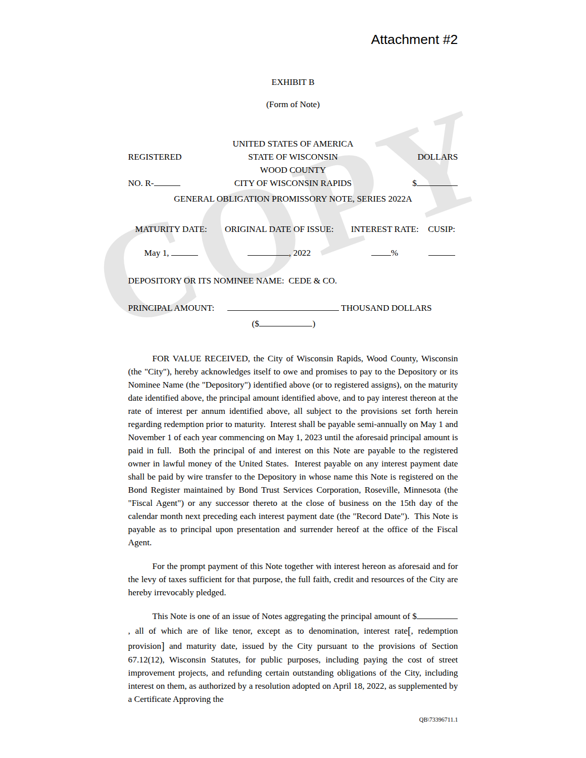Attachment #2
COPY
EXHIBIT B
(Form of Note)
| | UNITED STATES OF AMERICA | |
| REGISTERED | STATE OF WISCONSIN | DOLLARS |
| | WOOD COUNTY | |
| NO. R- | CITY OF WISCONSIN RAPIDS | $ |
GENERAL OBLIGATION PROMISSORY NOTE, SERIES 2022A
| MATURITY DATE: | ORIGINAL DATE OF ISSUE: | INTEREST RATE: | CUSIP: |
| May 1, | , 2022 | % | |
DEPOSITORY OR ITS NOMINEE NAME: CEDE & CO.
PRINCIPAL AMOUNT: THOUSAND DOLLARS
($ )
FOR VALUE RECEIVED, the City of Wisconsin Rapids, Wood County, Wisconsin (the "City"), hereby acknowledges itself to owe and promises to pay to the Depository or its Nominee Name (the "Depository") identified above (or to registered assigns), on the maturity date identified above, the principal amount identified above, and to pay interest thereon at the rate of interest per annum identified above, all subject to the provisions set forth herein regarding redemption prior to maturity. Interest shall be payable semi-annually on May 1 and November 1 of each year commencing on May 1, 2023 until the aforesaid principal amount is paid in full. Both the principal of and interest on this Note are payable to the registered owner in lawful money of the United States. Interest payable on any interest payment date shall be paid by wire transfer to the Depository in whose name this Note is registered on the Bond Register maintained by Bond Trust Services Corporation, Roseville, Minnesota (the "Fiscal Agent") or any successor thereto at the close of business on the 15th day of the calendar month next preceding each interest payment date (the "Record Date"). This Note is payable as to principal upon presentation and surrender hereof at the office of the Fiscal Agent.
For the prompt payment of this Note together with interest hereon as aforesaid and for the levy of taxes sufficient for that purpose, the full faith, credit and resources of the City are hereby irrevocably pledged.
This Note is one of an issue of Notes aggregating the principal amount of $ , all of which are of like tenor, except as to denomination, interest rate[, redemption provision] and maturity date, issued by the City pursuant to the provisions of Section 67.12(12), Wisconsin Statutes, for public purposes, including paying the cost of street improvement projects, and refunding certain outstanding obligations of the City, including interest on them, as authorized by a resolution adopted on April 18, 2022, as supplemented by a Certificate Approving the
QB\73396711.1